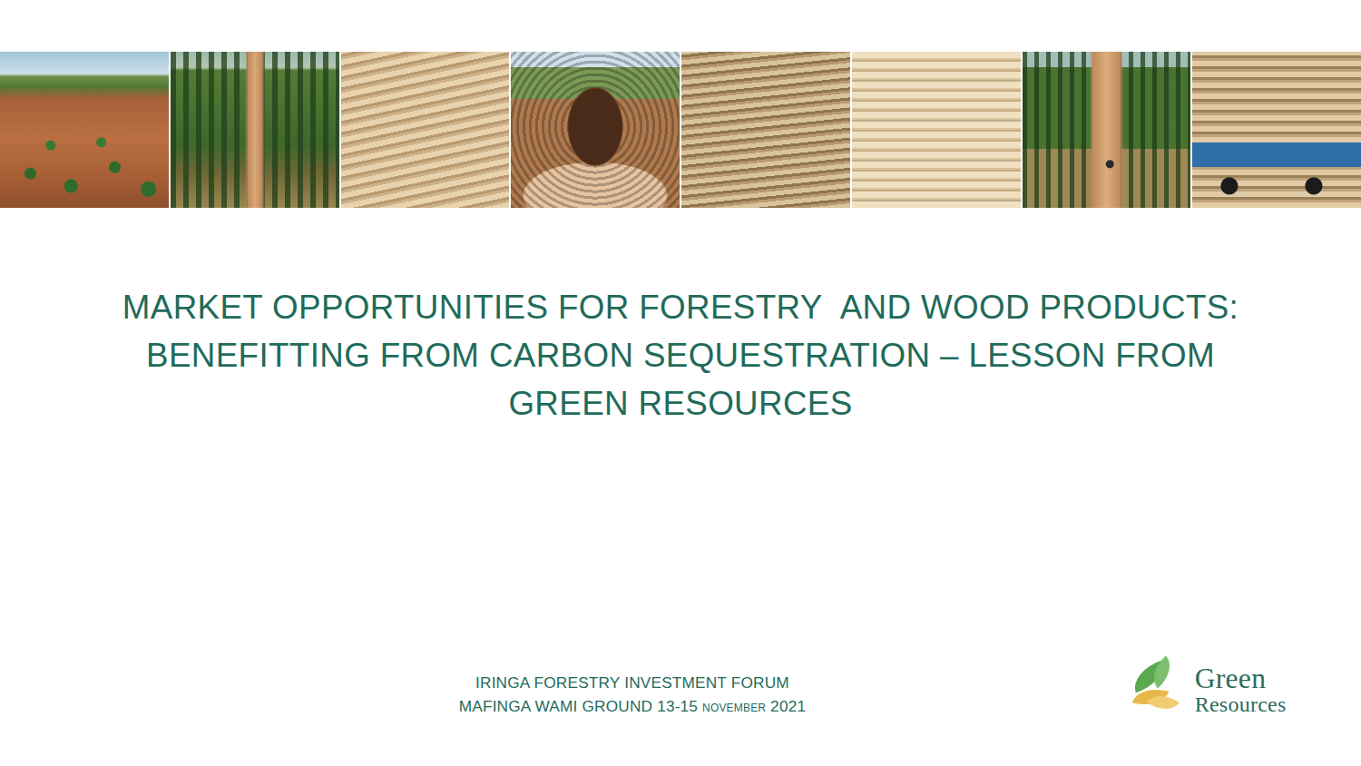Market opportunities for forestry and wood products: benefitting from carbon sequestration – lesson from Green Resources
Iringa Forestry Investment Forum
Mafinga Wami Ground 13-15 November 2021
Green Resources